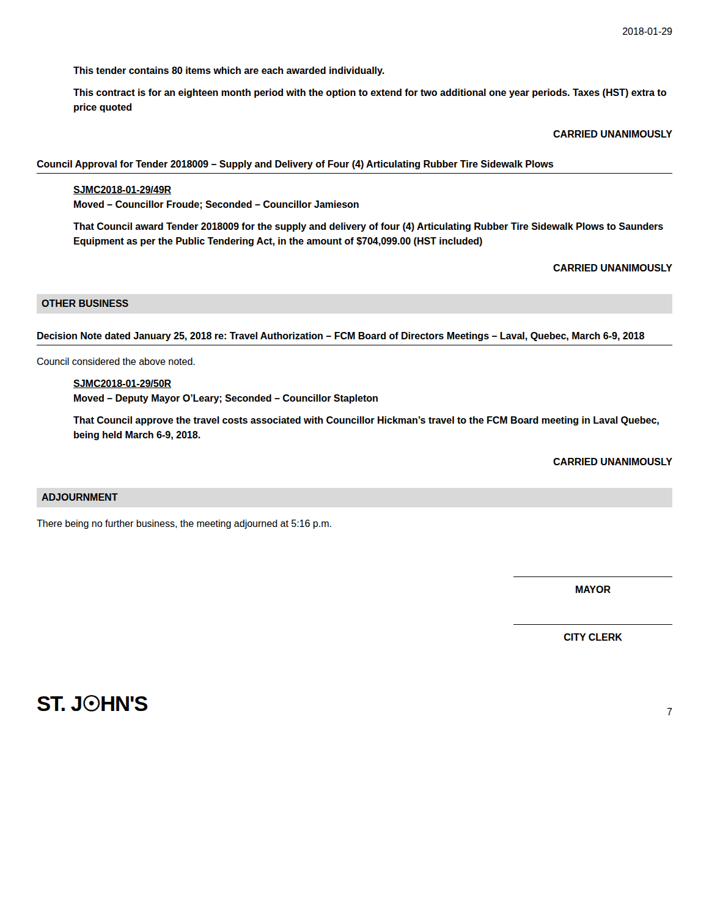2018-01-29
This tender contains 80 items which are each awarded individually.
This contract is for an eighteen month period with the option to extend for two additional one year periods. Taxes (HST) extra to price quoted
CARRIED UNANIMOUSLY
Council Approval for Tender 2018009 – Supply and Delivery of Four (4) Articulating Rubber Tire Sidewalk Plows
SJMC2018-01-29/49R
Moved – Councillor Froude; Seconded – Councillor Jamieson
That Council award Tender 2018009 for the supply and delivery of four (4) Articulating Rubber Tire Sidewalk Plows to Saunders Equipment as per the Public Tendering Act, in the amount of $704,099.00 (HST included)
CARRIED UNANIMOUSLY
OTHER BUSINESS
Decision Note dated January 25, 2018 re: Travel Authorization – FCM Board of Directors Meetings – Laval, Quebec, March 6-9, 2018
Council considered the above noted.
SJMC2018-01-29/50R
Moved – Deputy Mayor O’Leary; Seconded – Councillor Stapleton
That Council approve the travel costs associated with Councillor Hickman’s travel to the FCM Board meeting in Laval Quebec, being held March 6-9, 2018.
CARRIED UNANIMOUSLY
ADJOURNMENT
There being no further business, the meeting adjourned at 5:16 p.m.
MAYOR
CITY CLERK
ST. J☉HN'S
7